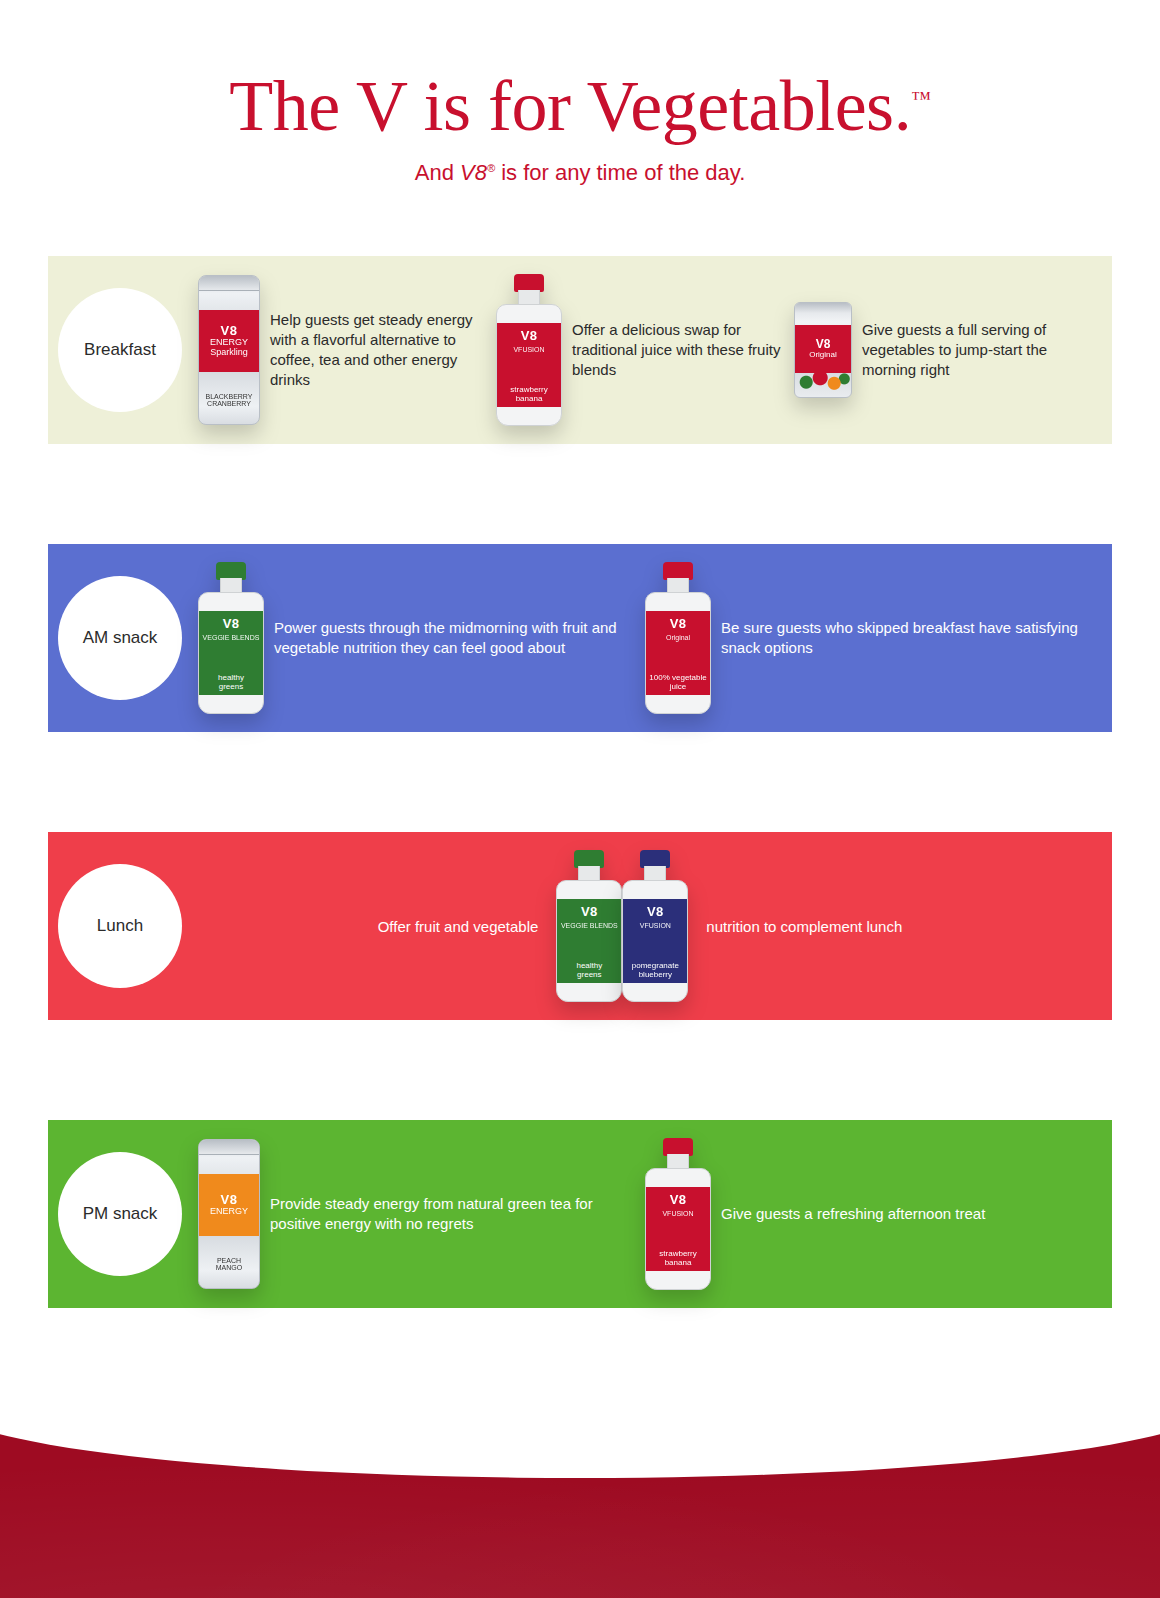The V is for Vegetables.™
And V8® is for any time of the day.
Breakfast
V8 ENERGY Sparkling
BLACKBERRY
CRANBERRY
Help guests get steady energy with a flavorful alternative to coffee, tea and other energy drinks
V8 VFUSION strawberry
banana
Offer a delicious swap for traditional juice with these fruity blends
V8 Original
Give guests a full serving of vegetables to jump-start the morning right
AM snack
V8 VEGGIE BLENDS healthy
greens
Power guests through the midmorning with fruit and vegetable nutrition they can feel good about
V8 Original 100% vegetable juice
Be sure guests who skipped breakfast have satisfying snack options
Lunch
Offer fruit and vegetable
V8 VEGGIE BLENDS healthy
greens
V8 VFUSION pomegranate
blueberry
nutrition to complement lunch
PM snack
V8 ENERGY
PEACH
MANGO
Provide steady energy from natural green tea for positive energy with no regrets
V8 VFUSION strawberry
banana
Give guests a refreshing afternoon treat